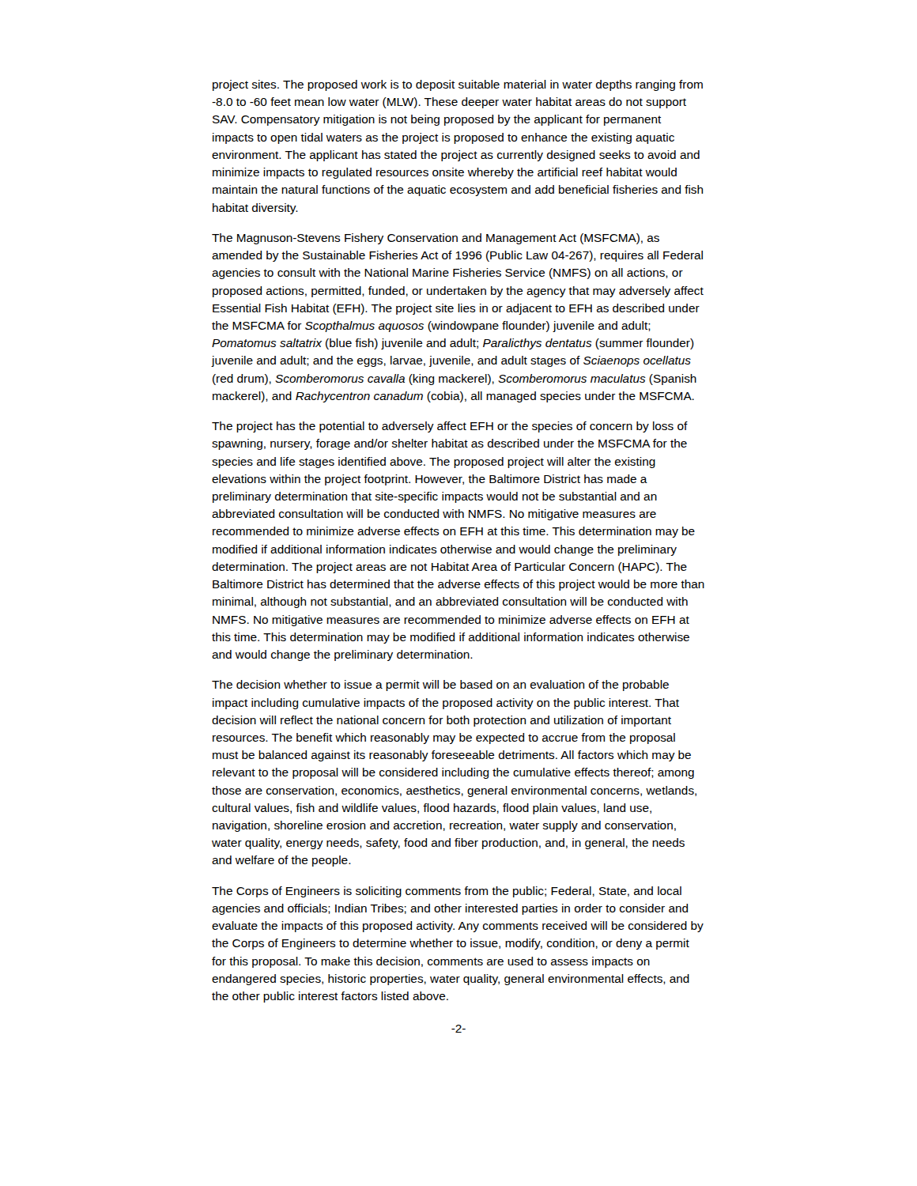project sites. The proposed work is to deposit suitable material in water depths ranging from -8.0 to -60 feet mean low water (MLW). These deeper water habitat areas do not support SAV. Compensatory mitigation is not being proposed by the applicant for permanent impacts to open tidal waters as the project is proposed to enhance the existing aquatic environment. The applicant has stated the project as currently designed seeks to avoid and minimize impacts to regulated resources onsite whereby the artificial reef habitat would maintain the natural functions of the aquatic ecosystem and add beneficial fisheries and fish habitat diversity.
The Magnuson-Stevens Fishery Conservation and Management Act (MSFCMA), as amended by the Sustainable Fisheries Act of 1996 (Public Law 04-267), requires all Federal agencies to consult with the National Marine Fisheries Service (NMFS) on all actions, or proposed actions, permitted, funded, or undertaken by the agency that may adversely affect Essential Fish Habitat (EFH). The project site lies in or adjacent to EFH as described under the MSFCMA for Scopthalmus aquosos (windowpane flounder) juvenile and adult; Pomatomus saltatrix (blue fish) juvenile and adult; Paralicthys dentatus (summer flounder) juvenile and adult; and the eggs, larvae, juvenile, and adult stages of Sciaenops ocellatus (red drum), Scomberomorus cavalla (king mackerel), Scomberomorus maculatus (Spanish mackerel), and Rachycentron canadum (cobia), all managed species under the MSFCMA.
The project has the potential to adversely affect EFH or the species of concern by loss of spawning, nursery, forage and/or shelter habitat as described under the MSFCMA for the species and life stages identified above. The proposed project will alter the existing elevations within the project footprint. However, the Baltimore District has made a preliminary determination that site-specific impacts would not be substantial and an abbreviated consultation will be conducted with NMFS. No mitigative measures are recommended to minimize adverse effects on EFH at this time. This determination may be modified if additional information indicates otherwise and would change the preliminary determination. The project areas are not Habitat Area of Particular Concern (HAPC). The Baltimore District has determined that the adverse effects of this project would be more than minimal, although not substantial, and an abbreviated consultation will be conducted with NMFS. No mitigative measures are recommended to minimize adverse effects on EFH at this time. This determination may be modified if additional information indicates otherwise and would change the preliminary determination.
The decision whether to issue a permit will be based on an evaluation of the probable impact including cumulative impacts of the proposed activity on the public interest. That decision will reflect the national concern for both protection and utilization of important resources. The benefit which reasonably may be expected to accrue from the proposal must be balanced against its reasonably foreseeable detriments. All factors which may be relevant to the proposal will be considered including the cumulative effects thereof; among those are conservation, economics, aesthetics, general environmental concerns, wetlands, cultural values, fish and wildlife values, flood hazards, flood plain values, land use, navigation, shoreline erosion and accretion, recreation, water supply and conservation, water quality, energy needs, safety, food and fiber production, and, in general, the needs and welfare of the people.
The Corps of Engineers is soliciting comments from the public; Federal, State, and local agencies and officials; Indian Tribes; and other interested parties in order to consider and evaluate the impacts of this proposed activity. Any comments received will be considered by the Corps of Engineers to determine whether to issue, modify, condition, or deny a permit for this proposal. To make this decision, comments are used to assess impacts on endangered species, historic properties, water quality, general environmental effects, and the other public interest factors listed above.
-2-